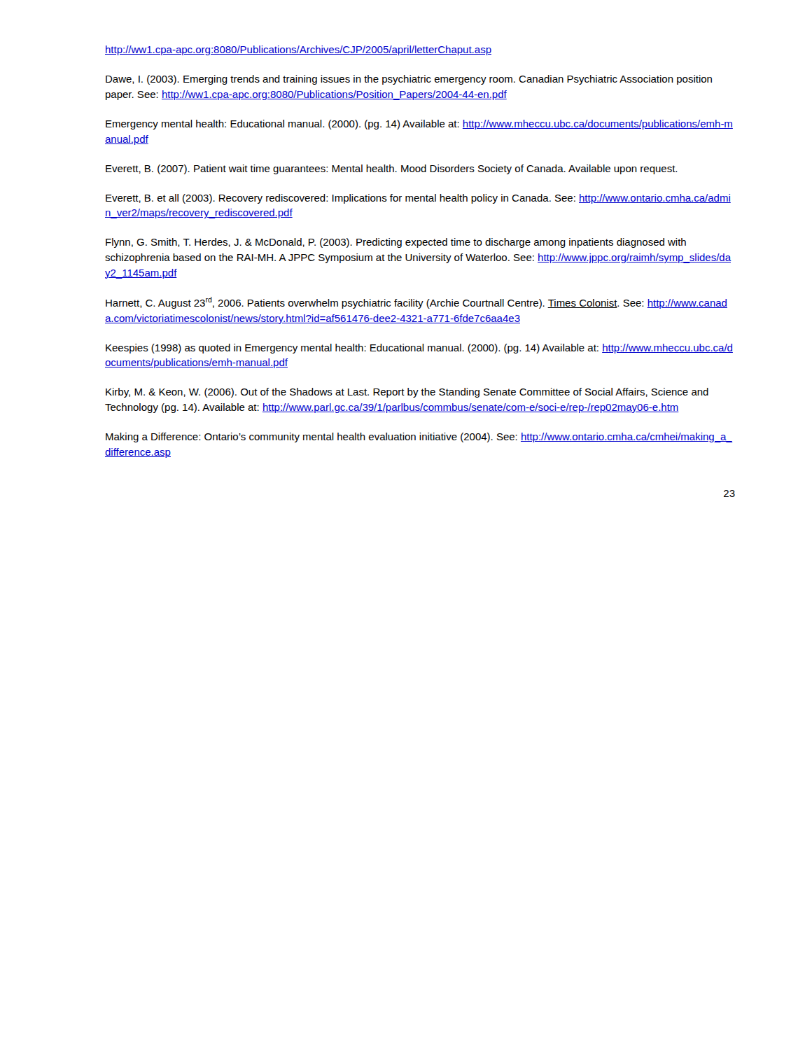http://ww1.cpa-apc.org:8080/Publications/Archives/CJP/2005/april/letterChaput.asp
Dawe, I. (2003). Emerging trends and training issues in the psychiatric emergency room. Canadian Psychiatric Association position paper. See: http://ww1.cpa-apc.org:8080/Publications/Position_Papers/2004-44-en.pdf
Emergency mental health: Educational manual. (2000). (pg. 14) Available at: http://www.mheccu.ubc.ca/documents/publications/emh-manual.pdf
Everett, B. (2007). Patient wait time guarantees: Mental health. Mood Disorders Society of Canada. Available upon request.
Everett, B. et all (2003). Recovery rediscovered: Implications for mental health policy in Canada. See: http://www.ontario.cmha.ca/admin_ver2/maps/recovery_rediscovered.pdf
Flynn, G. Smith, T. Herdes, J. & McDonald, P. (2003). Predicting expected time to discharge among inpatients diagnosed with schizophrenia based on the RAI-MH. A JPPC Symposium at the University of Waterloo. See: http://www.jppc.org/raimh/symp_slides/day2_1145am.pdf
Harnett, C. August 23rd, 2006. Patients overwhelm psychiatric facility (Archie Courtnall Centre). Times Colonist. See: http://www.canada.com/victoriatimescolonist/news/story.html?id=af561476-dee2-4321-a771-6fde7c6aa4e3
Keespies (1998) as quoted in Emergency mental health: Educational manual. (2000). (pg. 14) Available at: http://www.mheccu.ubc.ca/documents/publications/emh-manual.pdf
Kirby, M. & Keon, W. (2006). Out of the Shadows at Last. Report by the Standing Senate Committee of Social Affairs, Science and Technology (pg. 14). Available at: http://www.parl.gc.ca/39/1/parlbus/commbus/senate/com-e/soci-e/rep-/rep02may06-e.htm
Making a Difference: Ontario’s community mental health evaluation initiative (2004). See: http://www.ontario.cmha.ca/cmhei/making_a_difference.asp
23